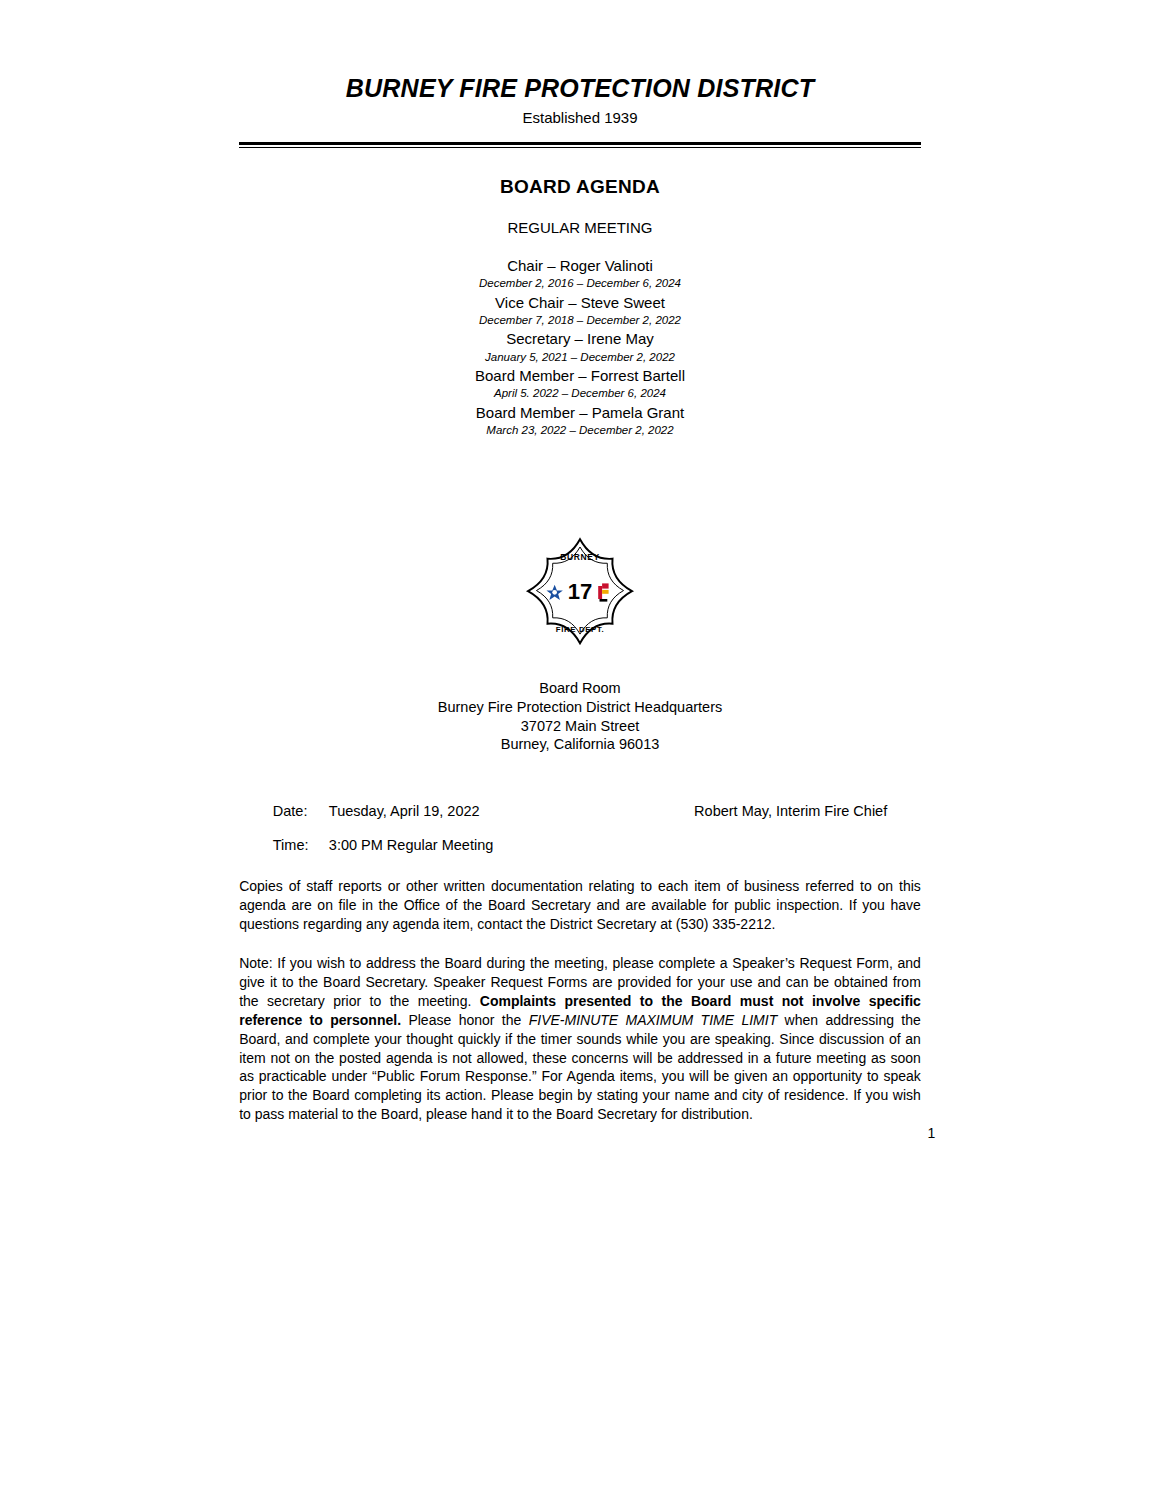BURNEY FIRE PROTECTION DISTRICT
Established 1939
BOARD AGENDA
REGULAR MEETING
Chair – Roger Valinoti
December 2, 2016 – December 6, 2024
Vice Chair – Steve Sweet
December 7, 2018 – December 2, 2022
Secretary – Irene May
January 5, 2021 – December 2, 2022
Board Member – Forrest Bartell
April 5. 2022 – December 6, 2024
Board Member – Pamela Grant
March 23, 2022 – December 2, 2022
BURNEY FIRE DEPT. 17
Board Room
Burney Fire Protection District Headquarters
37072 Main Street
Burney, California 96013
Date: Tuesday, April 19, 2022 Robert May, Interim Fire Chief
Time: 3:00 PM Regular Meeting
Copies of staff reports or other written documentation relating to each item of business referred to on this agenda are on file in the Office of the Board Secretary and are available for public inspection. If you have questions regarding any agenda item, contact the District Secretary at (530) 335-2212.
Note: If you wish to address the Board during the meeting, please complete a Speaker’s Request Form, and give it to the Board Secretary. Speaker Request Forms are provided for your use and can be obtained from the secretary prior to the meeting. Complaints presented to the Board must not involve specific reference to personnel. Please honor the FIVE-MINUTE MAXIMUM TIME LIMIT when addressing the Board, and complete your thought quickly if the timer sounds while you are speaking. Since discussion of an item not on the posted agenda is not allowed, these concerns will be addressed in a future meeting as soon as practicable under “Public Forum Response.” For Agenda items, you will be given an opportunity to speak prior to the Board completing its action. Please begin by stating your name and city of residence. If you wish to pass material to the Board, please hand it to the Board Secretary for distribution.
1